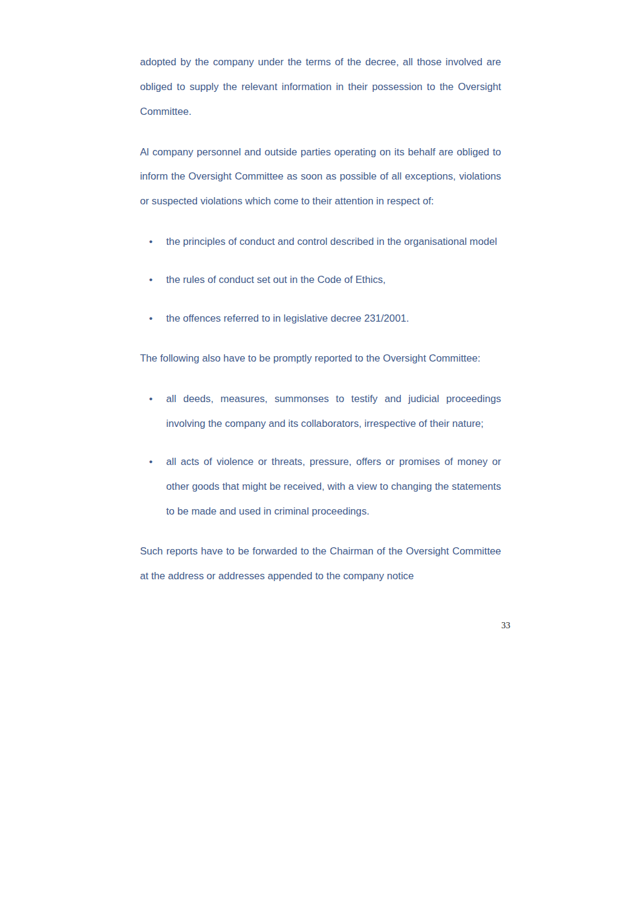adopted by the company under the terms of the decree, all those involved are obliged to supply the relevant information in their possession to the Oversight Committee.
Al company personnel and outside parties operating on its behalf are obliged to inform the Oversight Committee as soon as possible of all exceptions, violations or suspected violations which come to their attention in respect of:
the principles of conduct and control described in the organisational model
the rules of conduct set out in the Code of Ethics,
the offences referred to in legislative decree 231/2001.
The following also have to be promptly reported to the Oversight Committee:
all deeds, measures, summonses to testify and judicial proceedings involving the company and its collaborators, irrespective of their nature;
all acts of violence or threats, pressure, offers or promises of money or other goods that might be received, with a view to changing the statements to be made and used in criminal proceedings.
Such reports have to be forwarded to the Chairman of the Oversight Committee at the address or addresses appended to the company notice
33